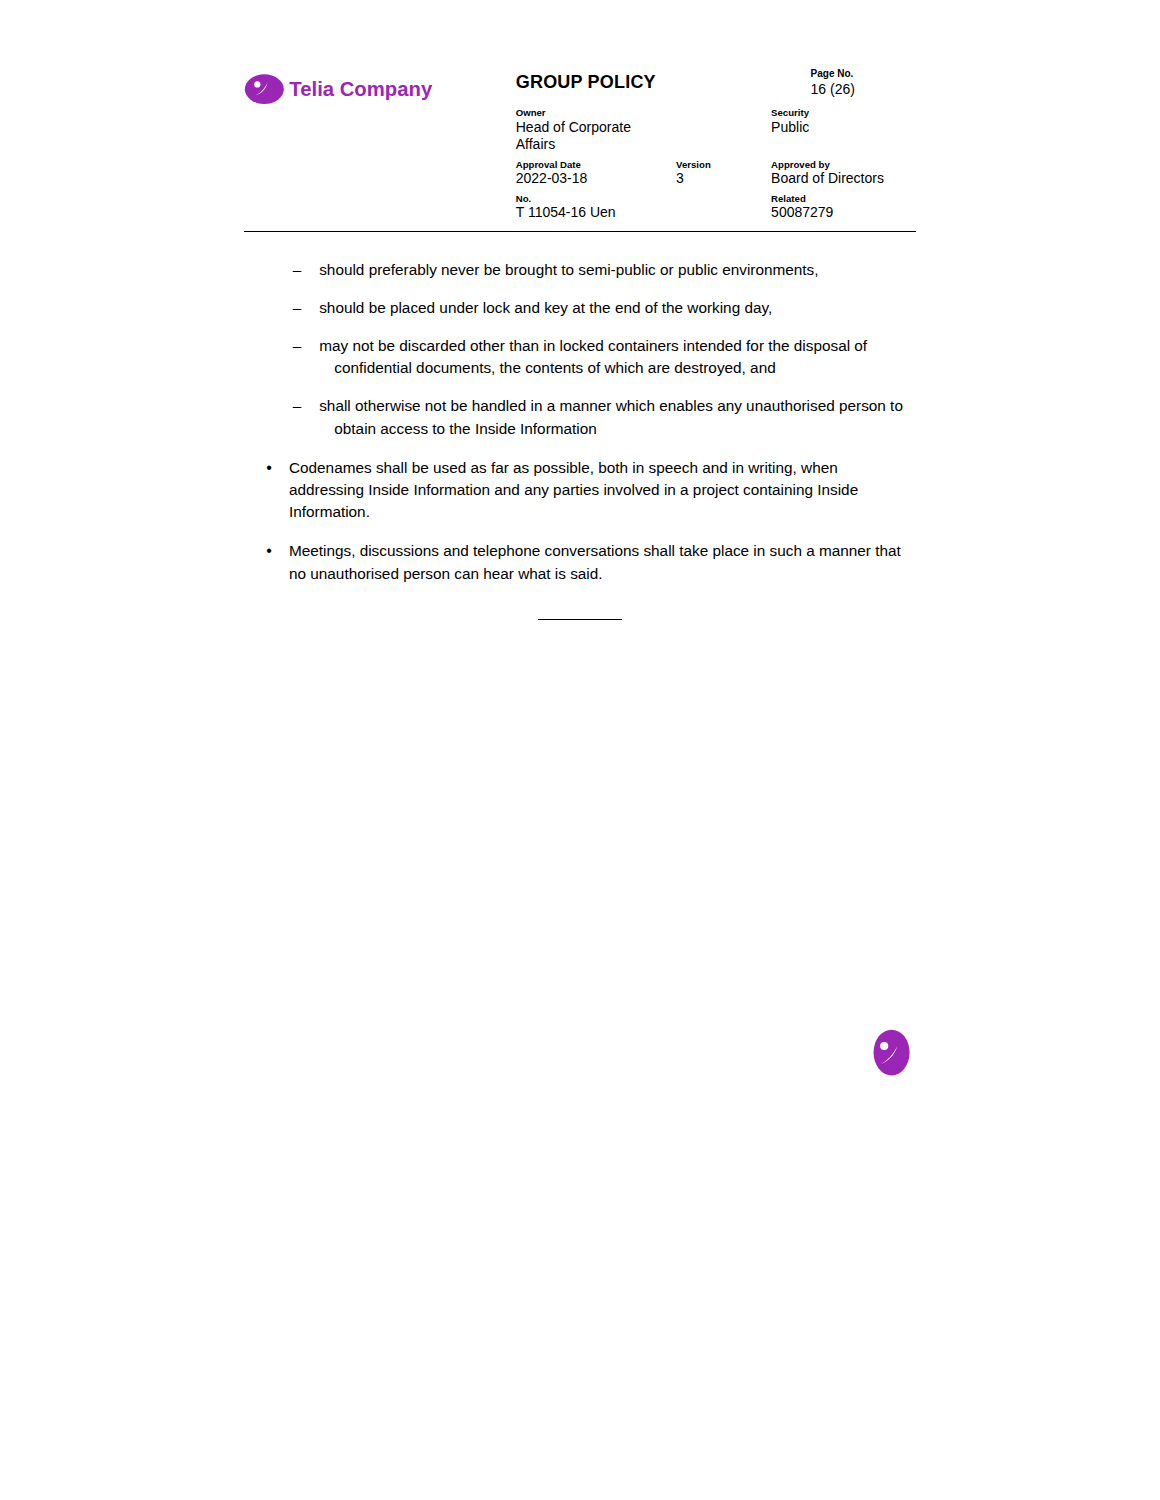Telia Company
GROUP POLICY
Page No. 16 (26)
Owner Head of Corporate Affairs
Security Public
Approval Date 2022-03-18
Version 3
Approved by Board of Directors
No. T 11054-16 Uen
Related 50087279
should preferably never be brought to semi-public or public environments,
should be placed under lock and key at the end of the working day,
may not be discarded other than in locked containers intended for the disposal of confidential documents, the contents of which are destroyed, and
shall otherwise not be handled in a manner which enables any unauthorised person to obtain access to the Inside Information
Codenames shall be used as far as possible, both in speech and in writing, when addressing Inside Information and any parties involved in a project containing Inside Information.
Meetings, discussions and telephone conversations shall take place in such a manner that no unauthorised person can hear what is said.